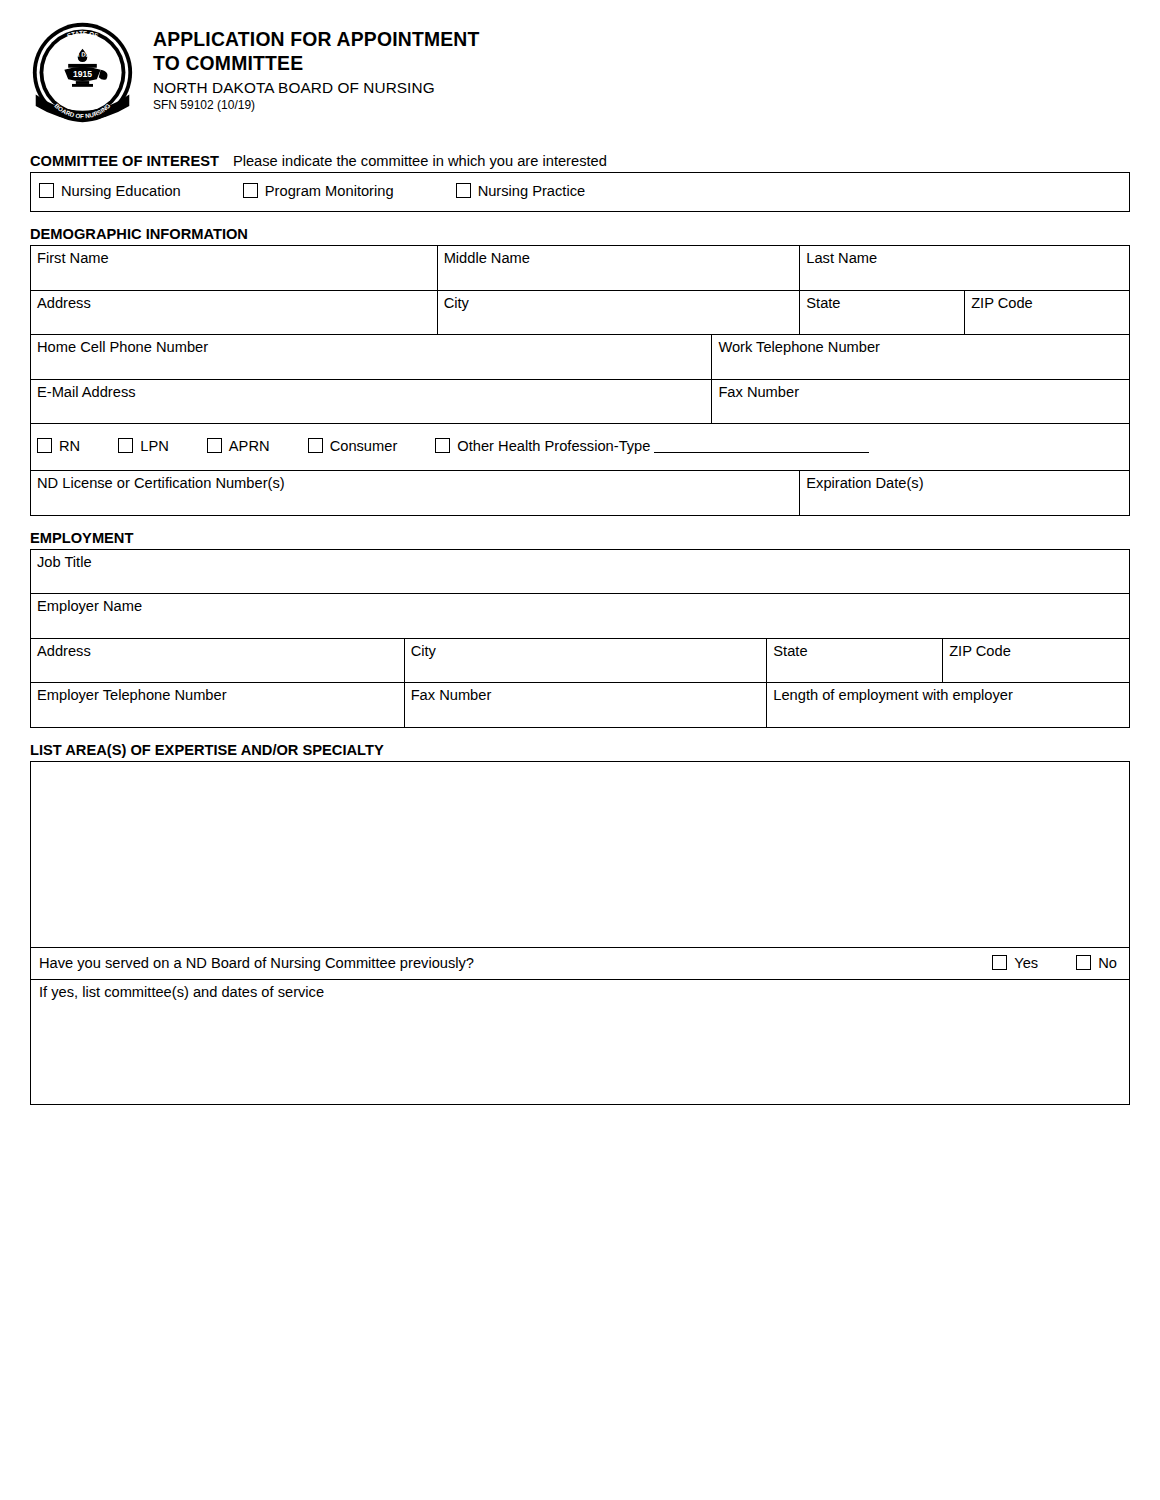1915 STATE OF NORTH DAKOTA BOARD OF NURSING
APPLICATION FOR APPOINTMENT
TO COMMITTEE
NORTH DAKOTA BOARD OF NURSING
SFN 59102 (10/19)
COMMITTEE OF INTERESTPlease indicate the committee in which you are interested
Nursing Education Program Monitoring Nursing Practice
DEMOGRAPHIC INFORMATION
| First Name | Middle Name | Last Name |
| Address | City | State | ZIP Code |
| Home Cell Phone Number | Work Telephone Number |
| E-Mail Address | Fax Number |
| RN LPN APRN Consumer Other Health Profession-Type |
| ND License or Certification Number(s) | Expiration Date(s) |
EMPLOYMENT
| Job Title |
| Employer Name |
| Address | City | State | ZIP Code |
| Employer Telephone Number | Fax Number | Length of employment with employer |
LIST AREA(S) OF EXPERTISE AND/OR SPECIALTY
Have you served on a ND Board of Nursing Committee previously?
Yes No
If yes, list committee(s) and dates of service